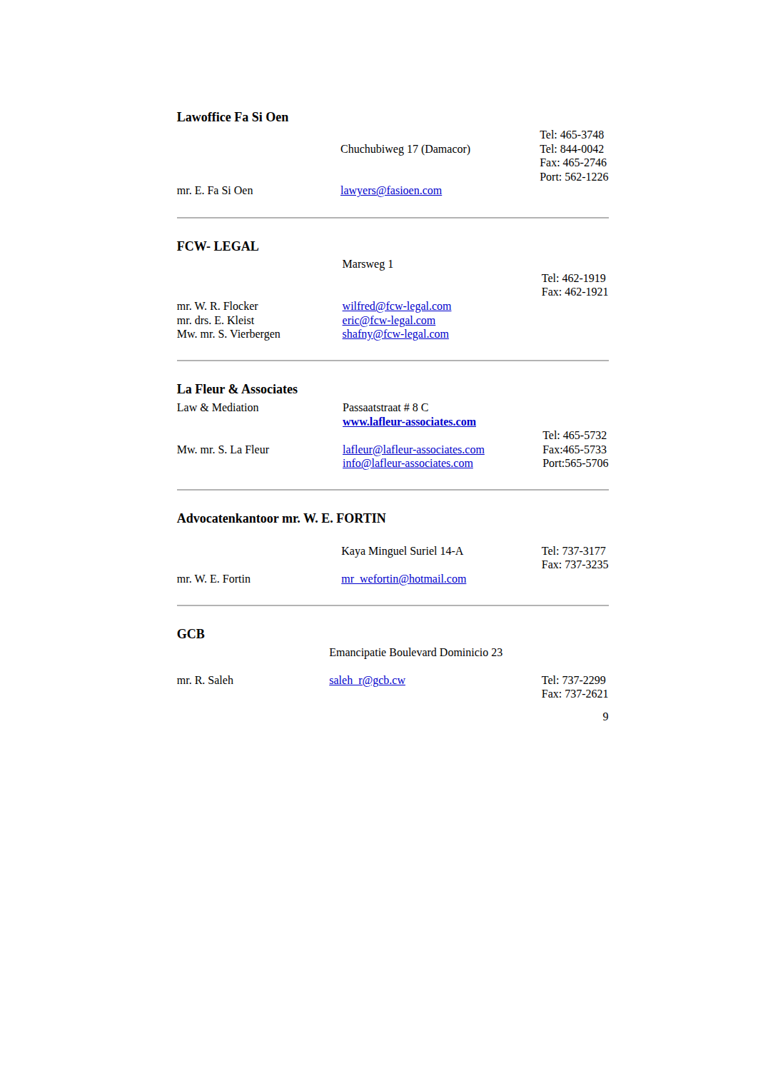Lawoffice Fa Si Oen
| | | Tel: 465-3748 |
| | Chuchubiweg 17 (Damacor) | Tel: 844-0042 |
| | | Fax: 465-2746 |
| | | Port: 562-1226 |
| mr. E. Fa Si Oen | lawyers@fasioen.com | |
FCW- LEGAL
| | Marsweg 1 | |
| | | Tel: 462-1919 |
| | | Fax: 462-1921 |
| mr. W. R. Flocker | wilfred@fcw-legal.com | |
| mr. drs. E. Kleist | eric@fcw-legal.com | |
| Mw. mr. S. Vierbergen | shafny@fcw-legal.com | |
La Fleur & Associates
| Law & Mediation | Passaatstraat # 8 C | |
| | www.lafleur-associates.com | |
| | | Tel: 465-5732 |
| Mw. mr. S. La Fleur | lafleur@lafleur-associates.com | Fax:465-5733 |
| | info@lafleur-associates.com | Port:565-5706 |
Advocatenkantoor mr. W. E. FORTIN
| | Kaya Minguel Suriel 14-A | Tel: 737-3177 |
| | | Fax: 737-3235 |
| mr. W. E. Fortin | mr_wefortin@hotmail.com | |
GCB
| | Emancipatie Boulevard Dominicio 23 |
| mr. R. Saleh | saleh_r@gcb.cw | Tel: 737-2299 |
| | | Fax: 737-2621 |
9